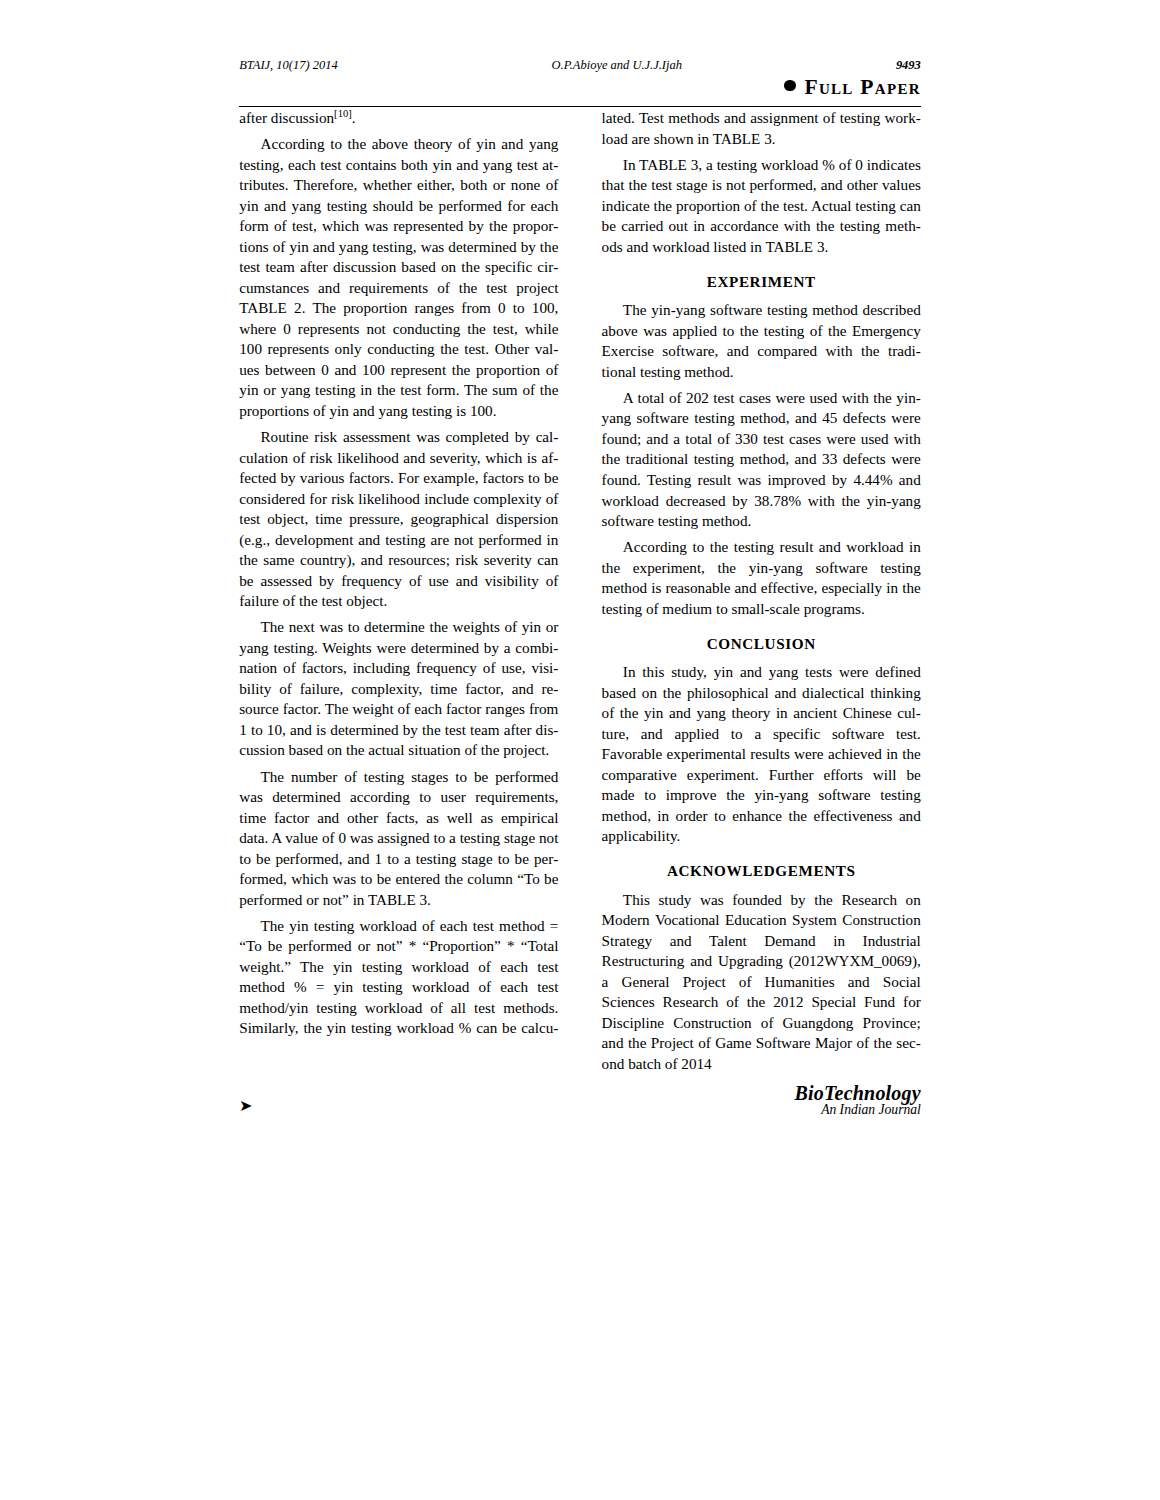BTAIJ, 10(17) 2014 O.P.Abioye and U.J.J.Ijah 9493
Full Paper
after discussion[10].
According to the above theory of yin and yang testing, each test contains both yin and yang test attributes. Therefore, whether either, both or none of yin and yang testing should be performed for each form of test, which was represented by the proportions of yin and yang testing, was determined by the test team after discussion based on the specific circumstances and requirements of the test project TABLE 2. The proportion ranges from 0 to 100, where 0 represents not conducting the test, while 100 represents only conducting the test. Other values between 0 and 100 represent the proportion of yin or yang testing in the test form. The sum of the proportions of yin and yang testing is 100.
Routine risk assessment was completed by calculation of risk likelihood and severity, which is affected by various factors. For example, factors to be considered for risk likelihood include complexity of test object, time pressure, geographical dispersion (e.g., development and testing are not performed in the same country), and resources; risk severity can be assessed by frequency of use and visibility of failure of the test object.
The next was to determine the weights of yin or yang testing. Weights were determined by a combination of factors, including frequency of use, visibility of failure, complexity, time factor, and resource factor. The weight of each factor ranges from 1 to 10, and is determined by the test team after discussion based on the actual situation of the project.
The number of testing stages to be performed was determined according to user requirements, time factor and other facts, as well as empirical data. A value of 0 was assigned to a testing stage not to be performed, and 1 to a testing stage to be performed, which was to be entered the column “To be performed or not” in TABLE 3.
The yin testing workload of each test method = “To be performed or not” * “Proportion” * “Total weight.” The yin testing workload of each test method % = yin testing workload of each test method/yin testing workload of all test methods. Similarly, the yin testing workload % can be calculated. Test methods and assignment of testing workload are shown in TABLE 3.
In TABLE 3, a testing workload % of 0 indicates that the test stage is not performed, and other values indicate the proportion of the test. Actual testing can be carried out in accordance with the testing methods and workload listed in TABLE 3.
Experiment
The yin-yang software testing method described above was applied to the testing of the Emergency Exercise software, and compared with the traditional testing method.
A total of 202 test cases were used with the yin-yang software testing method, and 45 defects were found; and a total of 330 test cases were used with the traditional testing method, and 33 defects were found. Testing result was improved by 4.44% and workload decreased by 38.78% with the yin-yang software testing method.
According to the testing result and workload in the experiment, the yin-yang software testing method is reasonable and effective, especially in the testing of medium to small-scale programs.
Conclusion
In this study, yin and yang tests were defined based on the philosophical and dialectical thinking of the yin and yang theory in ancient Chinese culture, and applied to a specific software test. Favorable experimental results were achieved in the comparative experiment. Further efforts will be made to improve the yin-yang software testing method, in order to enhance the effectiveness and applicability.
Acknowledgements
This study was founded by the Research on Modern Vocational Education System Construction Strategy and Talent Demand in Industrial Restructuring and Upgrading (2012WYXM_0069), a General Project of Humanities and Social Sciences Research of the 2012 Special Fund for Discipline Construction of Guangdong Province; and the Project of Game Software Major of the second batch of 2014
➤
BioTechnology
An Indian Journal